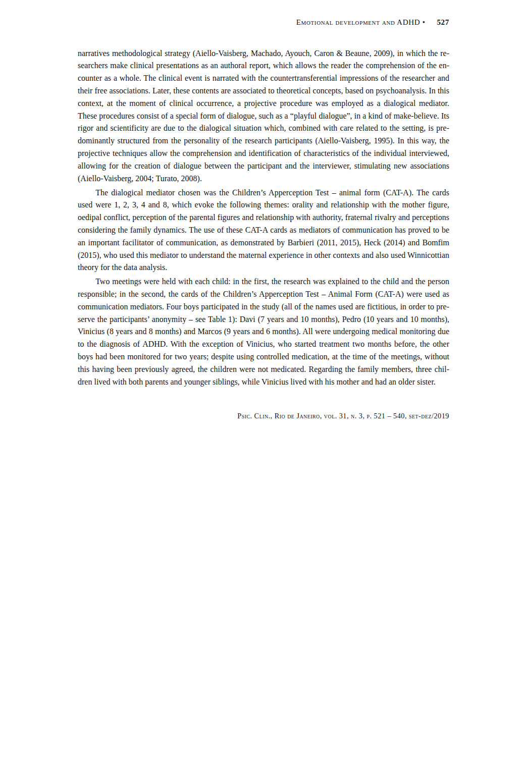Emotional development and ADHD • 527
narratives methodological strategy (Aiello-Vaisberg, Machado, Ayouch, Caron & Beaune, 2009), in which the researchers make clinical presentations as an authoral report, which allows the reader the comprehension of the encounter as a whole. The clinical event is narrated with the countertransferential impressions of the researcher and their free associations. Later, these contents are associated to theoretical concepts, based on psychoanalysis. In this context, at the moment of clinical occurrence, a projective procedure was employed as a dialogical mediator. These procedures consist of a special form of dialogue, such as a “playful dialogue”, in a kind of make-believe. Its rigor and scientificity are due to the dialogical situation which, combined with care related to the setting, is predominantly structured from the personality of the research participants (Aiello-Vaisberg, 1995). In this way, the projective techniques allow the comprehension and identification of characteristics of the individual interviewed, allowing for the creation of dialogue between the participant and the interviewer, stimulating new associations (Aiello-Vaisberg, 2004; Turato, 2008).
The dialogical mediator chosen was the Children’s Apperception Test – animal form (CAT-A). The cards used were 1, 2, 3, 4 and 8, which evoke the following themes: orality and relationship with the mother figure, oedipal conflict, perception of the parental figures and relationship with authority, fraternal rivalry and perceptions considering the family dynamics. The use of these CAT-A cards as mediators of communication has proved to be an important facilitator of communication, as demonstrated by Barbieri (2011, 2015), Heck (2014) and Bomfim (2015), who used this mediator to understand the maternal experience in other contexts and also used Winnicottian theory for the data analysis.
Two meetings were held with each child: in the first, the research was explained to the child and the person responsible; in the second, the cards of the Children’s Apperception Test – Animal Form (CAT-A) were used as communication mediators. Four boys participated in the study (all of the names used are fictitious, in order to preserve the participants’ anonymity – see Table 1): Davi (7 years and 10 months), Pedro (10 years and 10 months), Vinicius (8 years and 8 months) and Marcos (9 years and 6 months). All were undergoing medical monitoring due to the diagnosis of ADHD. With the exception of Vinicius, who started treatment two months before, the other boys had been monitored for two years; despite using controlled medication, at the time of the meetings, without this having been previously agreed, the children were not medicated. Regarding the family members, three children lived with both parents and younger siblings, while Vinicius lived with his mother and had an older sister.
Psic. Clin., Rio de Janeiro, vol. 31, n. 3, p. 521 – 540, set-dez/2019